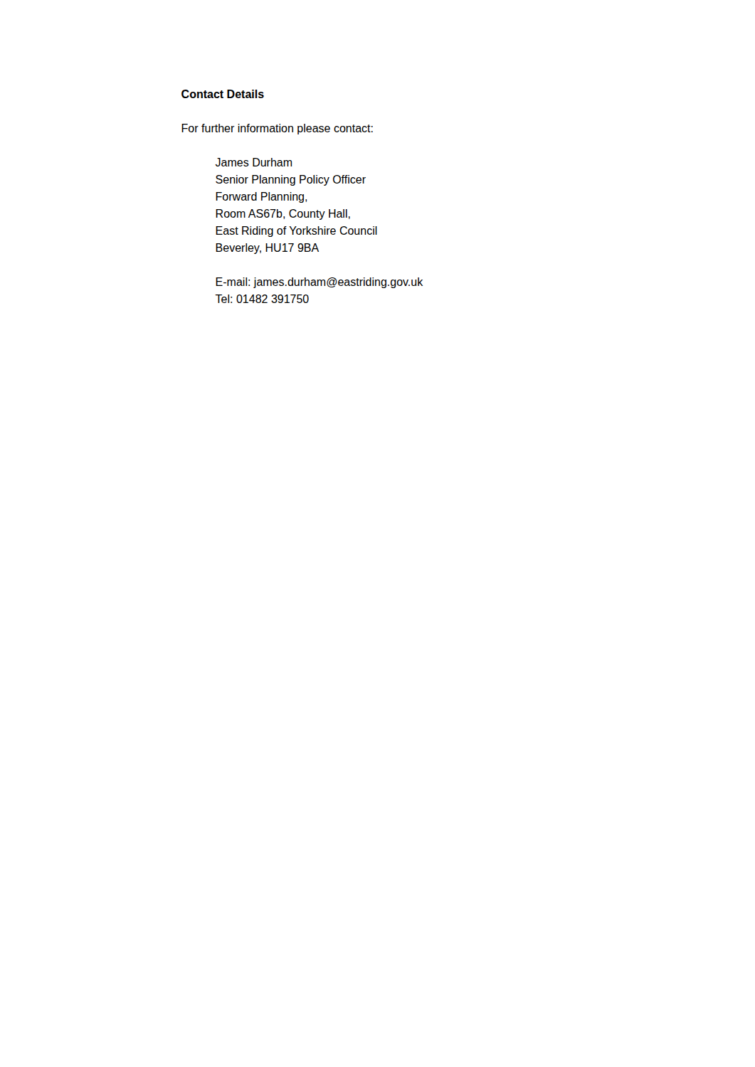Contact Details
For further information please contact:
James Durham
Senior Planning Policy Officer
Forward Planning,
Room AS67b, County Hall,
East Riding of Yorkshire Council
Beverley, HU17 9BA
E-mail: james.durham@eastriding.gov.uk
Tel: 01482 391750